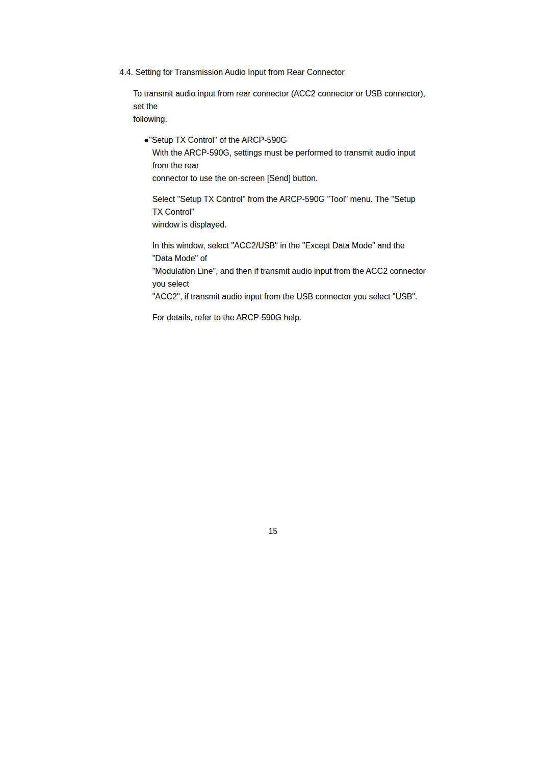4.4. Setting for Transmission Audio Input from Rear Connector
To transmit audio input from rear connector (ACC2 connector or USB connector), set the
following.
●"Setup TX Control" of the ARCP-590G
With the ARCP-590G, settings must be performed to transmit audio input from the rear
connector to use the on-screen [Send] button.
Select "Setup TX Control" from the ARCP-590G "Tool" menu. The "Setup TX Control"
window is displayed.
In this window, select "ACC2/USB" in the "Except Data Mode" and the "Data Mode" of
"Modulation Line", and then if transmit audio input from the ACC2 connector you select
"ACC2", if transmit audio input from the USB connector you select "USB".
For details, refer to the ARCP-590G help.
15